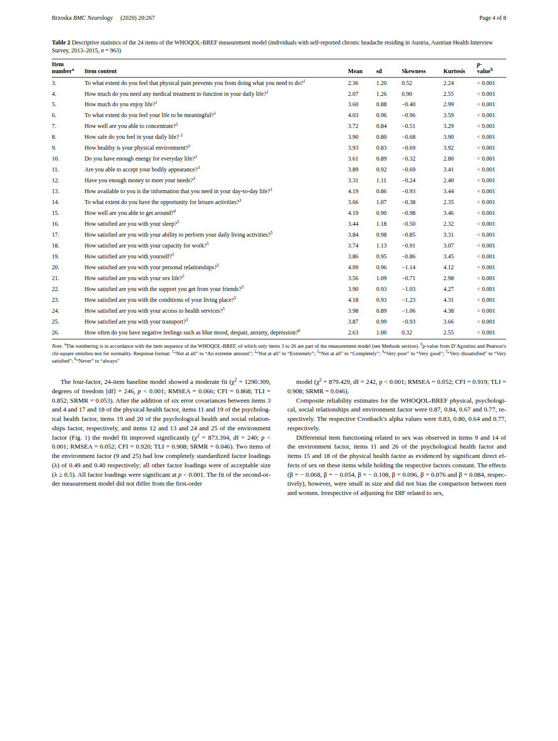Brzoska BMC Neurology (2020) 20:267
Page 4 of 8
Table 2 Descriptive statistics of the 24 items of the WHOQOL-BREF measurement model (individuals with self-reported chronic headache residing in Austria, Austrian Health Interview Survey, 2013–2015, n = 963)
| Item number a | Item content | Mean | sd | Skewness | Kurtosis | p - value b |
| --- | --- | --- | --- | --- | --- | --- |
| 3. | To what extent do you feel that physical pain prevents you from doing what you need to do? 1 | 2.36 | 1.20 | 0.52 | 2.24 | < 0.001 |
| 4. | How much do you need any medical treatment to function in your daily life? 1 | 2.07 | 1.26 | 0.90 | 2.55 | < 0.001 |
| 5. | How much do you enjoy life? 1 | 3.60 | 0.88 | −0.40 | 2.99 | < 0.001 |
| 6. | To what extent do you feel your life to be meaningful? 1 | 4.03 | 0.96 | −0.96 | 3.59 | < 0.001 |
| 7. | How well are you able to concentrate? 2 | 3.72 | 0.84 | −0.51 | 3.29 | < 0.001 |
| 8. | How safe do you feel in your daily life? 2 | 3.90 | 0.80 | −0.68 | 3.90 | < 0.001 |
| 9. | How healthy is your physical environment? 2 | 3.93 | 0.83 | −0.69 | 3.92 | < 0.001 |
| 10. | Do you have enough energy for everyday life? 3 | 3.61 | 0.89 | −0.32 | 2.80 | < 0.001 |
| 11. | Are you able to accept your bodily appearance? 3 | 3.89 | 0.92 | −0.69 | 3.41 | < 0.001 |
| 12. | Have you enough money to meet your needs? 3 | 3.31 | 1.11 | −0.24 | 2.40 | < 0.001 |
| 13. | How available to you is the information that you need in your day-to-day life? 3 | 4.19 | 0.86 | −0.93 | 3.44 | < 0.001 |
| 14. | To what extent do you have the opportunity for leisure activities? 3 | 3.66 | 1.07 | −0.38 | 2.35 | < 0.001 |
| 15. | How well are you able to get around? 4 | 4.19 | 0.90 | −0.98 | 3.46 | < 0.001 |
| 16. | How satisfied are you with your sleep? 5 | 3.44 | 1.18 | −0.50 | 2.32 | < 0.001 |
| 17. | How satisfied are you with your ability to perform your daily living activities? 5 | 3.84 | 0.98 | −0.85 | 3.31 | < 0.001 |
| 18. | How satisfied are you with your capacity for work? 5 | 3.74 | 1.13 | −0.91 | 3.07 | < 0.001 |
| 19. | How satisfied are you with yourself? 5 | 3.86 | 0.95 | −0.86 | 3.45 | < 0.001 |
| 20. | How satisfied are you with your personal relationships? 5 | 4.09 | 0.96 | −1.14 | 4.12 | < 0.001 |
| 21. | How satisfied are you with your sex life? 5 | 3.56 | 1.09 | −0.71 | 2.98 | < 0.001 |
| 22. | How satisfied are you with the support you get from your friends? 5 | 3.90 | 0.93 | −1.03 | 4.27 | < 0.001 |
| 23. | How satisfied are you with the conditions of your living place? 5 | 4.18 | 0.93 | −1.23 | 4.31 | < 0.001 |
| 24. | How satisfied are you with your access to health services? 5 | 3.98 | 0.89 | −1.06 | 4.38 | < 0.001 |
| 25. | How satisfied are you with your transport? 5 | 3.87 | 0.99 | −0.93 | 3.66 | < 0.001 |
| 26. | How often do you have negative feelings such as blue mood, despair, anxiety, depression? 6 | 2.63 | 1.00 | 0.32 | 2.55 | < 0.001 |
Note. aThe numbering is in accordance with the item sequence of the WHOQOL-BREF, of which only items 3 to 26 are part of the measurement model (see Methods section). bp-value from D’Agostino and Pearson’s chi-square omnibus test for normality. Response format: 1“Not at all” to “An extreme amount”; 2“Not at all” to “Extremely”; 3“Not at all” to “Completely”; 4“Very poor” to “Very good”; 5“Very dissatisfied” to “Very satisfied”; 6“Never” to “always”
The four-factor, 24-item baseline model showed a moderate fit (χ2 = 1290.309, degrees of freedom [df] = 246, p < 0.001; RMSEA = 0.066; CFI = 0.868; TLI = 0.852; SRMR = 0.053). After the addition of six error covariances between items 3 and 4 and 17 and 18 of the physical health factor, items 11 and 19 of the psychological health factor, items 19 and 20 of the psychological health and social relationships factor, respectively, and items 12 and 13 and 24 and 25 of the environment factor (Fig. 1) the model fit improved significantly (χ2 = 873.394, df = 240; p < 0.001; RMSEA = 0.052; CFI = 0.920; TLI = 0.908; SRMR = 0.046). Two items of the environment factor (9 and 25) had low completely standardized factor loadings (λ) of 0.49 and 0.40 respectively; all other factor loadings were of acceptable size (λ ≥ 0.5). All factor loadings were significant at p < 0.001. The fit of the second-order measurement model did not differ from the first-order
model (χ2 = 879.429, df = 242, p < 0.001; RMSEA = 0.052; CFI = 0.919; TLI = 0.908; SRMR = 0.046).
Composite reliability estimates for the WHOQOL-BREF physical, psychological, social relationships and environment factor were 0.87, 0.84, 0.67 and 0.77, respectively. The respective Cronbach’s alpha values were 0.83, 0.80, 0.64 and 0.77, respectively.
Differential item functioning related to sex was observed in items 9 and 14 of the environment factor, items 11 and 26 of the psychological health factor and items 15 and 18 of the physical health factor as evidenced by significant direct effects of sex on these items while holding the respective factors constant. The effects (β = − 0.068, β = − 0.054, β = − 0.108, β = 0.096, β = 0.076 and β = 0.084, respectively), however, were small in size and did not bias the comparison between men and women. Irrespective of adjusting for DIF related to sex,